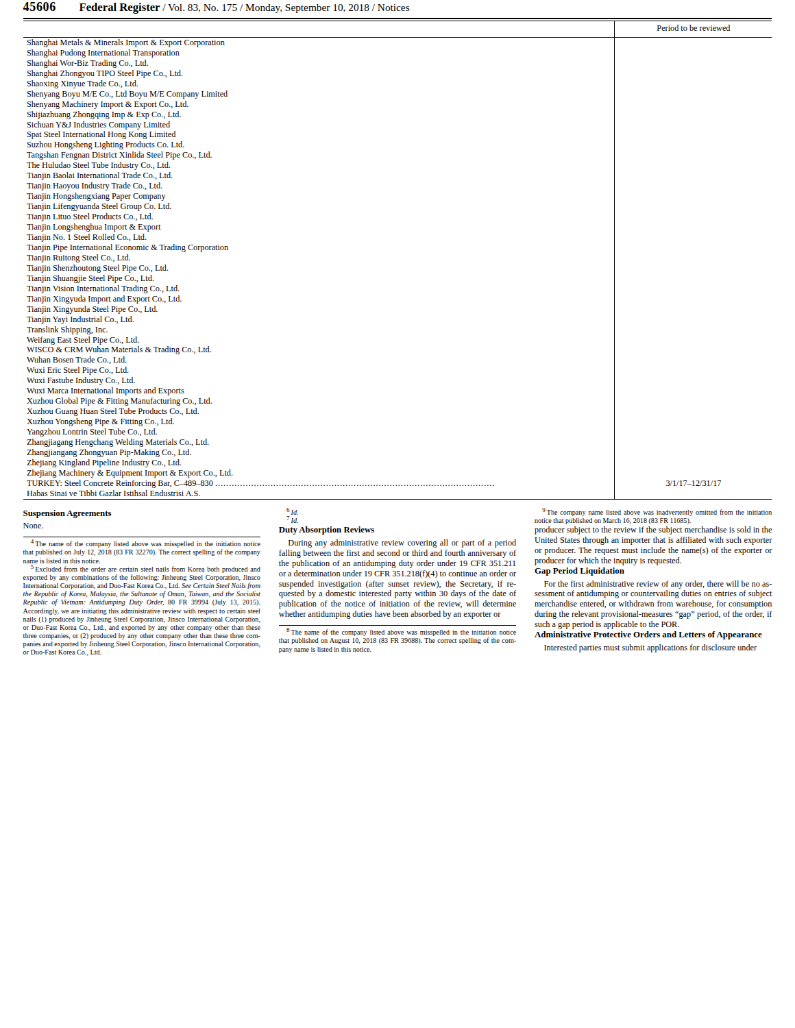45606
Federal Register / Vol. 83, No. 175 / Monday, September 10, 2018 / Notices
| | Period to be reviewed |
| --- | --- |
| Shanghai Metals & Minerals Import & Export Corporation | |
| Shanghai Pudong International Transporation | |
| Shanghai Wor-Biz Trading Co., Ltd. | |
| Shanghai Zhongyou TIPO Steel Pipe Co., Ltd. | |
| Shaoxing Xinyue Trade Co., Ltd. | |
| Shenyang Boyu M/E Co., Ltd Boyu M/E Company Limited | |
| Shenyang Machinery Import & Export Co., Ltd. | |
| Shijiazhuang Zhongqing Imp & Exp Co., Ltd. | |
| Sichuan Y&J Industries Company Limited | |
| Spat Steel International Hong Kong Limited | |
| Suzhou Hongsheng Lighting Products Co. Ltd. | |
| Tangshan Fengnan District Xinlida Steel Pipe Co., Ltd. | |
| The Huludao Steel Tube Industry Co., Ltd. | |
| Tianjin Baolai International Trade Co., Ltd. | |
| Tianjin Haoyou Industry Trade Co., Ltd. | |
| Tianjin Hongshengxiang Paper Company | |
| Tianjin Lifengyuanda Steel Group Co. Ltd. | |
| Tianjin Lituo Steel Products Co., Ltd. | |
| Tianjin Longshenghua Import & Export | |
| Tianjin No. 1 Steel Rolled Co., Ltd. | |
| Tianjin Pipe International Economic & Trading Corporation | |
| Tianjin Ruitong Steel Co., Ltd. | |
| Tianjin Shenzhoutong Steel Pipe Co., Ltd. | |
| Tianjin Shuangjie Steel Pipe Co., Ltd. | |
| Tianjin Vision International Trading Co., Ltd. | |
| Tianjin Xingyuda Import and Export Co., Ltd. | |
| Tianjin Xingyunda Steel Pipe Co., Ltd. | |
| Tianjin Yayi Industrial Co., Ltd. | |
| Translink Shipping, Inc. | |
| Weifang East Steel Pipe Co., Ltd. | |
| WISCO & CRM Wuhan Materials & Trading Co., Ltd. | |
| Wuhan Bosen Trade Co., Ltd. | |
| Wuxi Eric Steel Pipe Co., Ltd. | |
| Wuxi Fastube Industry Co., Ltd. | |
| Wuxi Marca International Imports and Exports | |
| Xuzhou Global Pipe & Fitting Manufacturing Co., Ltd. | |
| Xuzhou Guang Huan Steel Tube Products Co., Ltd. | |
| Xuzhou Yongsheng Pipe & Fitting Co., Ltd. | |
| Yangzhou Lontrin Steel Tube Co., Ltd. | |
| Zhangjiagang Hengchang Welding Materials Co., Ltd. | |
| Zhangjiangang Zhongyuan Pip-Making Co., Ltd. | |
| Zhejiang Kingland Pipeline Industry Co., Ltd. | |
| Zhejiang Machinery & Equipment Import & Export Co., Ltd. | |
| TURKEY: Steel Concrete Reinforcing Bar, C–489–830 ..................................................................................................... | 3/1/17–12/31/17 |
| Habas Sinai ve Tibbi Gazlar Istihsal Endustrisi A.S. | |
Suspension Agreements
None.
4 The name of the company listed above was misspelled in the initiation notice that published on July 12, 2018 (83 FR 32270). The correct spelling of the company name is listed in this notice.
5 Excluded from the order are certain steel nails from Korea both produced and exported by any combinations of the following: Jinheung Steel Corporation, Jinsco International Corporation, and Duo-Fast Korea Co., Ltd. See Certain Steel Nails from the Republic of Korea, Malaysia, the Sultanate of Oman, Taiwan, and the Socialist Republic of Vietnam: Antidumping Duty Order, 80 FR 39994 (July 13, 2015). Accordingly, we are initiating this administrative review with respect to certain steel nails (1) produced by Jinheung Steel Corporation, Jinsco International Corporation, or Duo-Fast Korea Co., Ltd., and exported by any other company other than these three companies, or (2) produced by any other company other than these three companies and exported by Jinheung Steel Corporation, Jinsco International Corporation, or Duo-Fast Korea Co., Ltd.
6 Id.
7 Id.
Duty Absorption Reviews
During any administrative review covering all or part of a period falling between the first and second or third and fourth anniversary of the publication of an antidumping duty order under 19 CFR 351.211 or a determination under 19 CFR 351.218(f)(4) to continue an order or suspended investigation (after sunset review), the Secretary, if requested by a domestic interested party within 30 days of the date of publication of the notice of initiation of the review, will determine whether antidumping duties have been absorbed by an exporter or
8 The name of the company listed above was misspelled in the initiation notice that published on August 10, 2018 (83 FR 39688). The correct spelling of the company name is listed in this notice.
9 The company name listed above was inadvertently omitted from the initiation notice that published on March 16, 2018 (83 FR 11685).
producer subject to the review if the subject merchandise is sold in the United States through an importer that is affiliated with such exporter or producer. The request must include the name(s) of the exporter or producer for which the inquiry is requested.
Gap Period Liquidation
For the first administrative review of any order, there will be no assessment of antidumping or countervailing duties on entries of subject merchandise entered, or withdrawn from warehouse, for consumption during the relevant provisional-measures “gap” period, of the order, if such a gap period is applicable to the POR.
Administrative Protective Orders and Letters of Appearance
Interested parties must submit applications for disclosure under